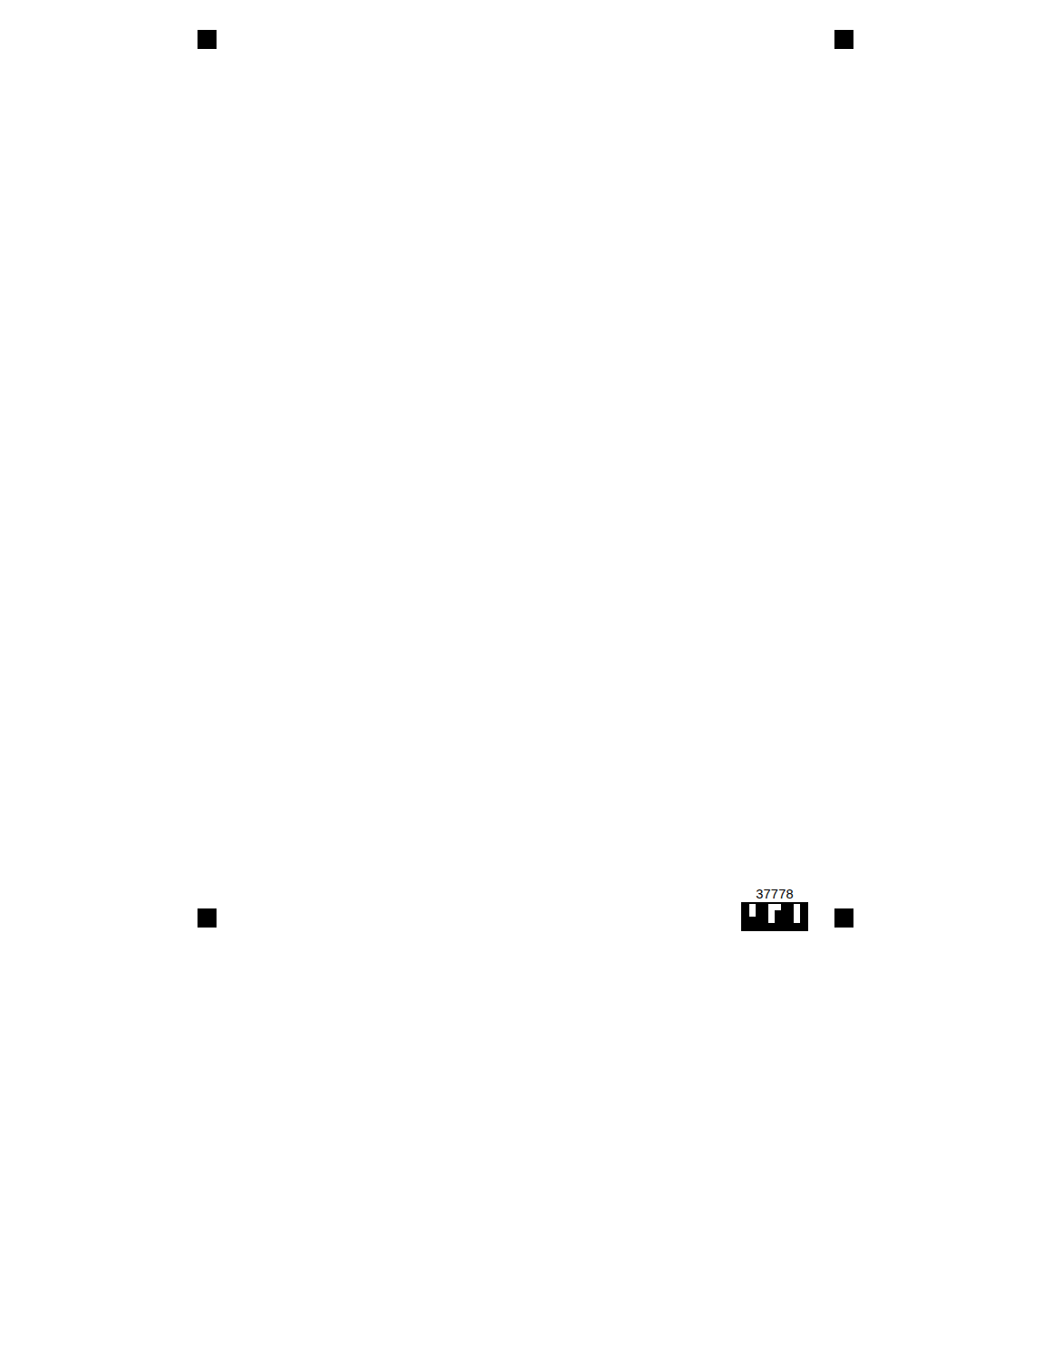37778